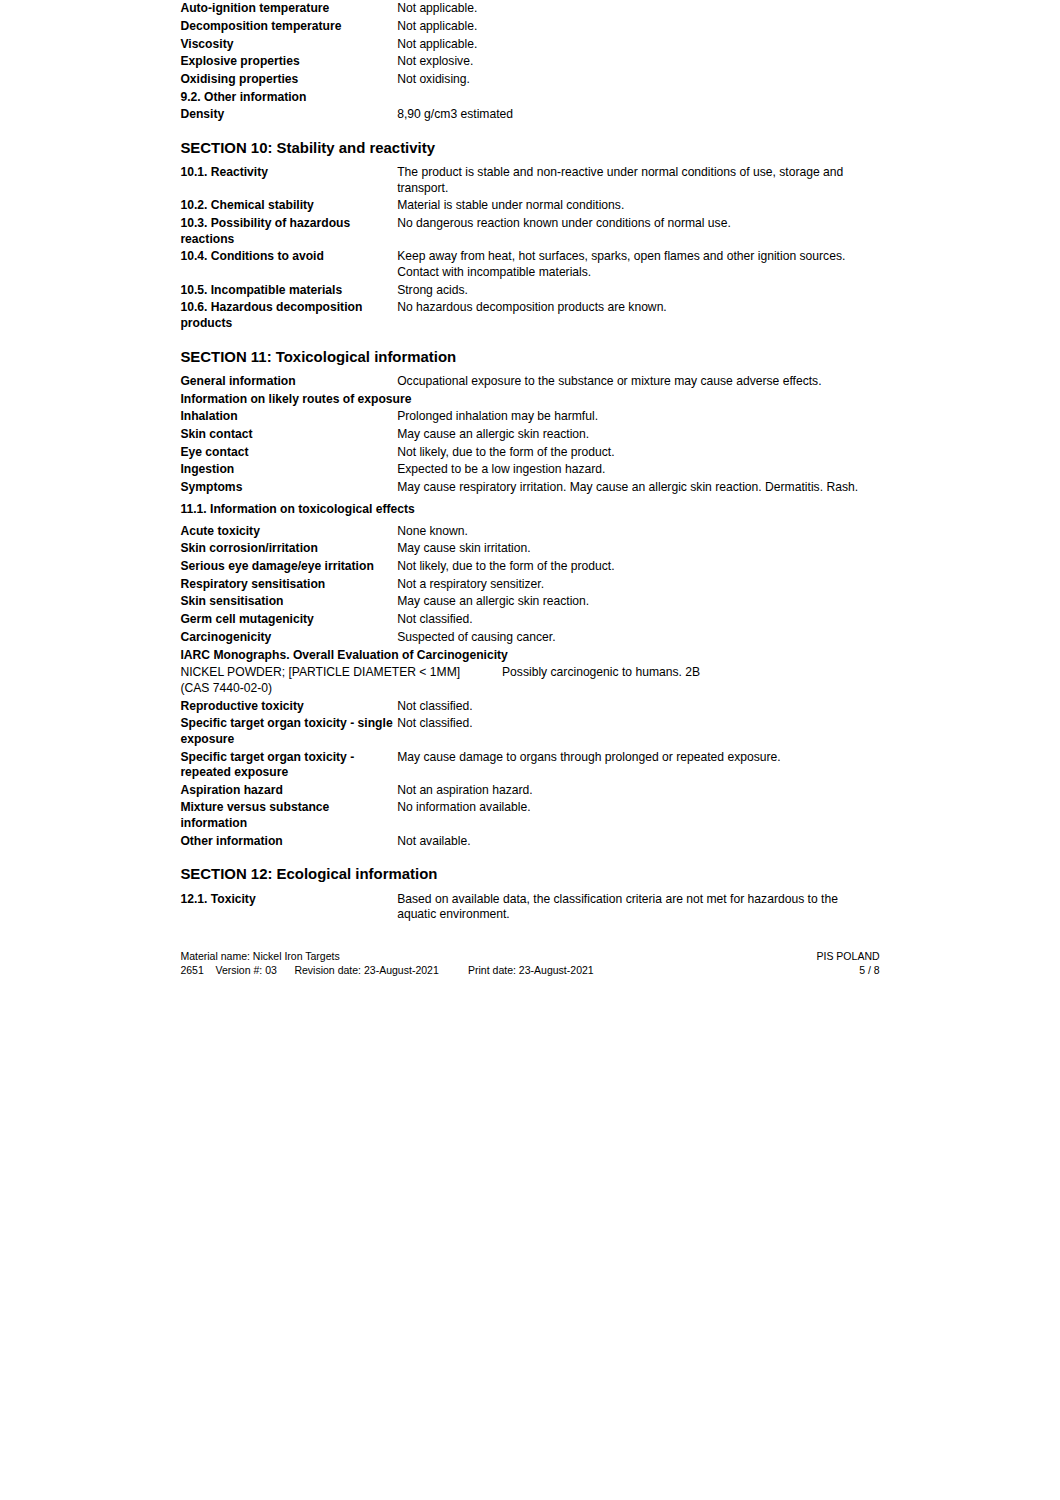| Auto-ignition temperature | Not applicable. |
| Decomposition temperature | Not applicable. |
| Viscosity | Not applicable. |
| Explosive properties | Not explosive. |
| Oxidising properties | Not oxidising. |
| 9.2. Other information | |
| Density | 8,90 g/cm3 estimated |
SECTION 10: Stability and reactivity
| 10.1. Reactivity | The product is stable and non-reactive under normal conditions of use, storage and transport. |
| 10.2. Chemical stability | Material is stable under normal conditions. |
| 10.3. Possibility of hazardous reactions | No dangerous reaction known under conditions of normal use. |
| 10.4. Conditions to avoid | Keep away from heat, hot surfaces, sparks, open flames and other ignition sources. Contact with incompatible materials. |
| 10.5. Incompatible materials | Strong acids. |
| 10.6. Hazardous decomposition products | No hazardous decomposition products are known. |
SECTION 11: Toxicological information
| General information | Occupational exposure to the substance or mixture may cause adverse effects. |
| Information on likely routes of exposure |
| Inhalation | Prolonged inhalation may be harmful. |
| Skin contact | May cause an allergic skin reaction. |
| Eye contact | Not likely, due to the form of the product. |
| Ingestion | Expected to be a low ingestion hazard. |
| Symptoms | May cause respiratory irritation. May cause an allergic skin reaction. Dermatitis. Rash. |
| 11.1. Information on toxicological effects |
| Acute toxicity | None known. |
| Skin corrosion/irritation | May cause skin irritation. |
| Serious eye damage/eye irritation | Not likely, due to the form of the product. |
| Respiratory sensitisation | Not a respiratory sensitizer. |
| Skin sensitisation | May cause an allergic skin reaction. |
| Germ cell mutagenicity | Not classified. |
| Carcinogenicity | Suspected of causing cancer. |
| IARC Monographs. Overall Evaluation of Carcinogenicity |
| NICKEL POWDER; [PARTICLE DIAMETER < 1MM] (CAS 7440-02-0) | Possibly carcinogenic to humans. 2B |
| Reproductive toxicity | Not classified. |
| Specific target organ toxicity - single exposure | Not classified. |
| Specific target organ toxicity - repeated exposure | May cause damage to organs through prolonged or repeated exposure. |
| Aspiration hazard | Not an aspiration hazard. |
| Mixture versus substance information | No information available. |
| Other information | Not available. |
SECTION 12: Ecological information
| 12.1. Toxicity | Based on available data, the classification criteria are not met for hazardous to the aquatic environment. |
| Material name: Nickel Iron Targets | PIS POLAND |
| 2651 Version #: 03 Revision date: 23-August-2021 Print date: 23-August-2021 | 5 / 8 |